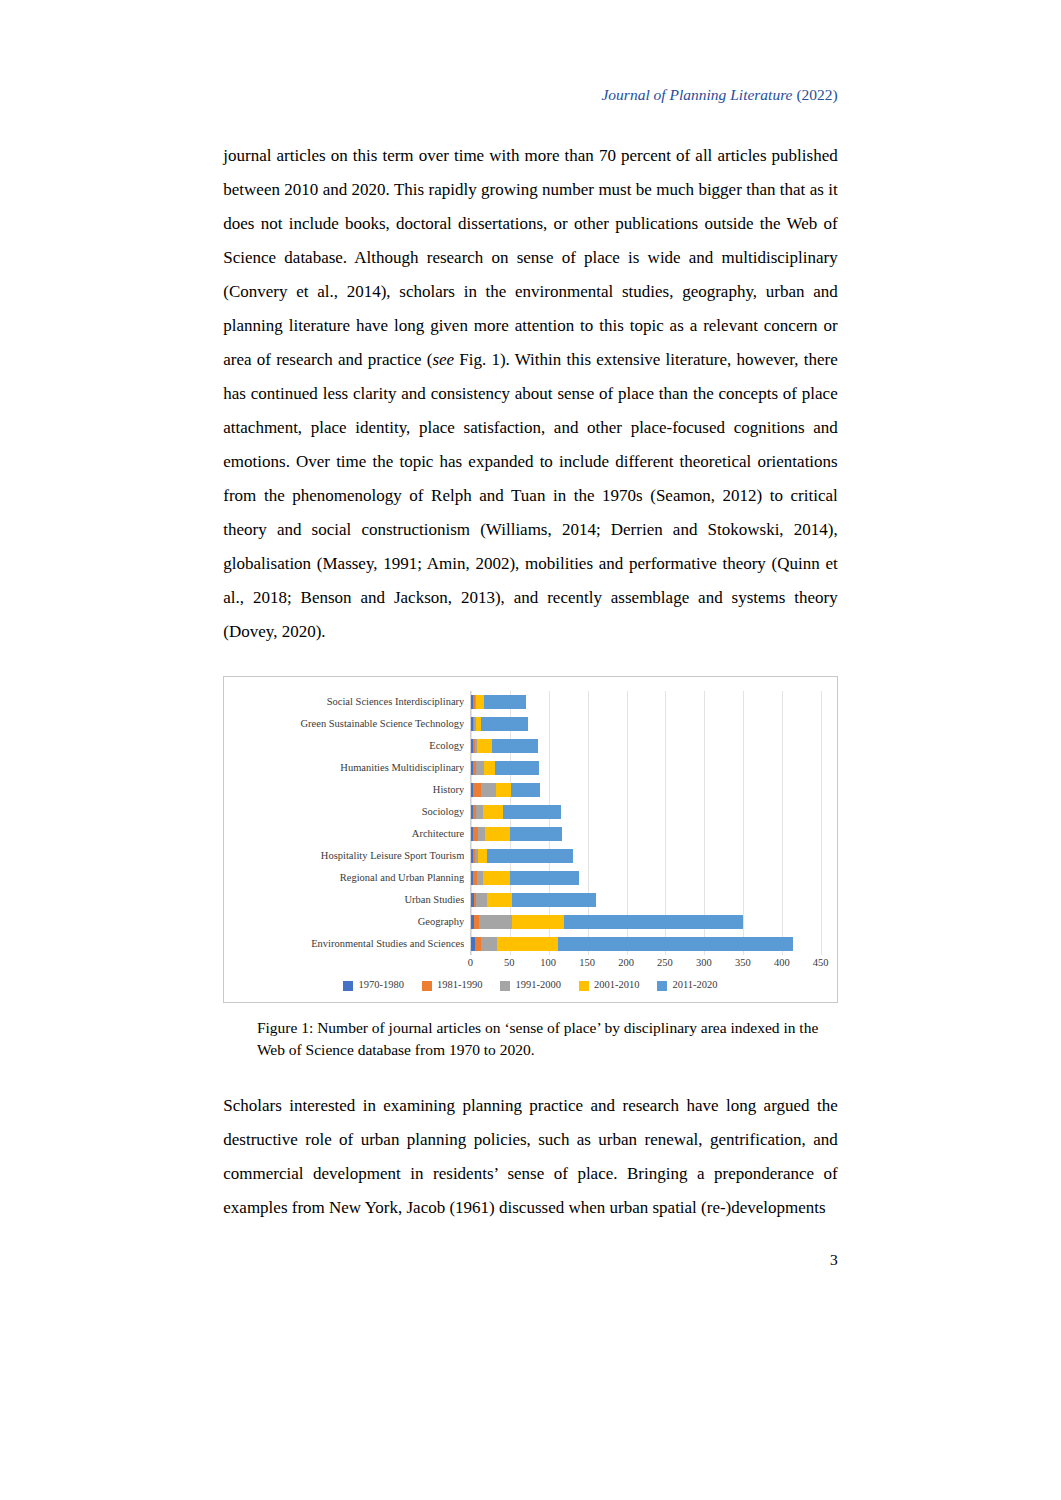Journal of Planning Literature (2022)
journal articles on this term over time with more than 70 percent of all articles published between 2010 and 2020. This rapidly growing number must be much bigger than that as it does not include books, doctoral dissertations, or other publications outside the Web of Science database. Although research on sense of place is wide and multidisciplinary (Convery et al., 2014), scholars in the environmental studies, geography, urban and planning literature have long given more attention to this topic as a relevant concern or area of research and practice (see Fig. 1). Within this extensive literature, however, there has continued less clarity and consistency about sense of place than the concepts of place attachment, place identity, place satisfaction, and other place-focused cognitions and emotions. Over time the topic has expanded to include different theoretical orientations from the phenomenology of Relph and Tuan in the 1970s (Seamon, 2012) to critical theory and social constructionism (Williams, 2014; Derrien and Stokowski, 2014), globalisation (Massey, 1991; Amin, 2002), mobilities and performative theory (Quinn et al., 2018; Benson and Jackson, 2013), and recently assemblage and systems theory (Dovey, 2020).
Social Sciences Interdisciplinary
Green Sustainable Science Technology
Ecology
Humanities Multidisciplinary
History
Sociology
Architecture
Hospitality Leisure Sport Tourism
Regional and Urban Planning
Urban Studies
Geography
Environmental Studies and Sciences
0 50 100 150 200 250 300 350 400 450
1970-1980 1981-1990 1991-2000 2001-2010 2011-2020
Figure 1: Number of journal articles on ‘sense of place’ by disciplinary area indexed in the Web of Science database from 1970 to 2020.
Scholars interested in examining planning practice and research have long argued the destructive role of urban planning policies, such as urban renewal, gentrification, and commercial development in residents’ sense of place. Bringing a preponderance of examples from New York, Jacob (1961) discussed when urban spatial (re-)developments
3